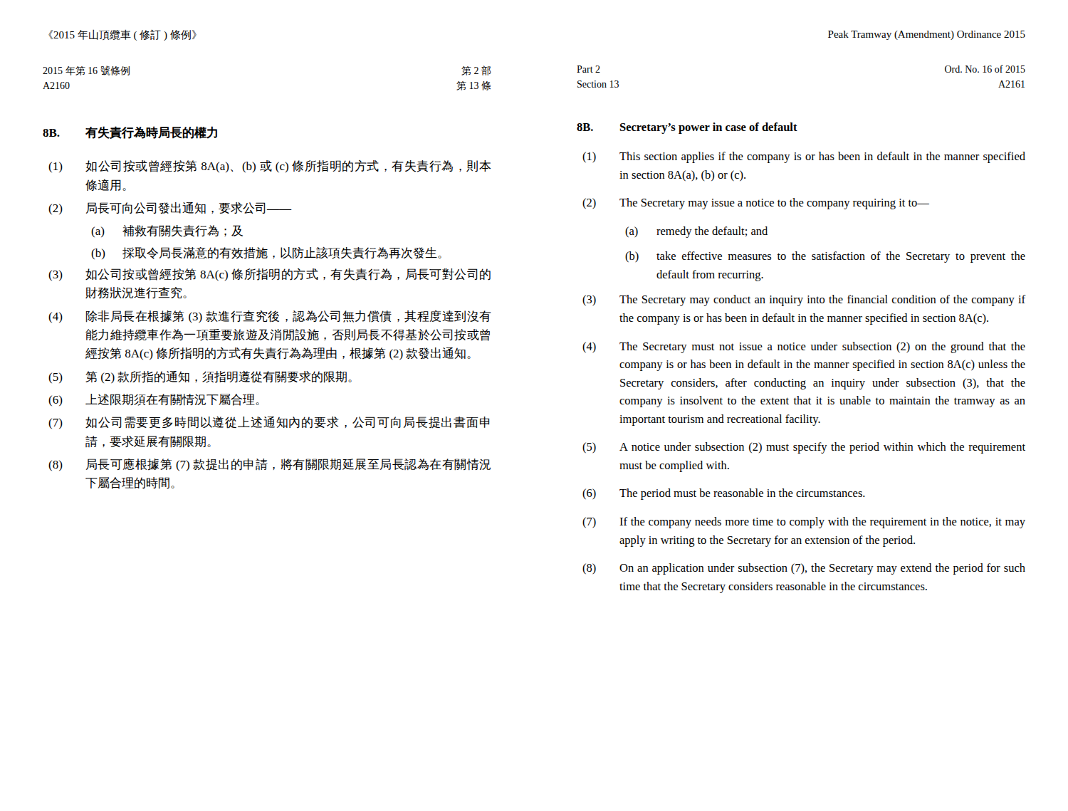《2015 年山頂纜車 ( 修訂 ) 條例》
2015 年第 16 號條例
A2160
第 2 部
第 13 條
8B.
有失責行為時局長的權力
(1)
如公司按或曾經按第 8A(a)、(b) 或 (c) 條所指明的方式，有失責行為，則本條適用。
(2)
局長可向公司發出通知，要求公司——
(a)
補救有關失責行為；及
(b)
採取令局長滿意的有效措施，以防止該項失責行為再次發生。
(3)
如公司按或曾經按第 8A(c) 條所指明的方式，有失責行為，局長可對公司的財務狀況進行查究。
(4)
除非局長在根據第 (3) 款進行查究後，認為公司無力償債，其程度達到沒有能力維持纜車作為一項重要旅遊及消閒設施，否則局長不得基於公司按或曾經按第 8A(c) 條所指明的方式有失責行為為理由，根據第 (2) 款發出通知。
(5)
第 (2) 款所指的通知，須指明遵從有關要求的限期。
(6)
上述限期須在有關情況下屬合理。
(7)
如公司需要更多時間以遵從上述通知內的要求，公司可向局長提出書面申請，要求延展有關限期。
(8)
局長可應根據第 (7) 款提出的申請，將有關限期延展至局長認為在有關情況下屬合理的時間。
Peak Tramway (Amendment) Ordinance 2015
Part 2
Section 13
Ord. No. 16 of 2015
A2161
8B.
Secretary’s power in case of default
(1)
This section applies if the company is or has been in default in the manner specified in section 8A(a), (b) or (c).
(2)
The Secretary may issue a notice to the company requiring it to—
(a)
remedy the default; and
(b)
take effective measures to the satisfaction of the Secretary to prevent the default from recurring.
(3)
The Secretary may conduct an inquiry into the financial condition of the company if the company is or has been in default in the manner specified in section 8A(c).
(4)
The Secretary must not issue a notice under subsection (2) on the ground that the company is or has been in default in the manner specified in section 8A(c) unless the Secretary considers, after conducting an inquiry under subsection (3), that the company is insolvent to the extent that it is unable to maintain the tramway as an important tourism and recreational facility.
(5)
A notice under subsection (2) must specify the period within which the requirement must be complied with.
(6)
The period must be reasonable in the circumstances.
(7)
If the company needs more time to comply with the requirement in the notice, it may apply in writing to the Secretary for an extension of the period.
(8)
On an application under subsection (7), the Secretary may extend the period for such time that the Secretary considers reasonable in the circumstances.